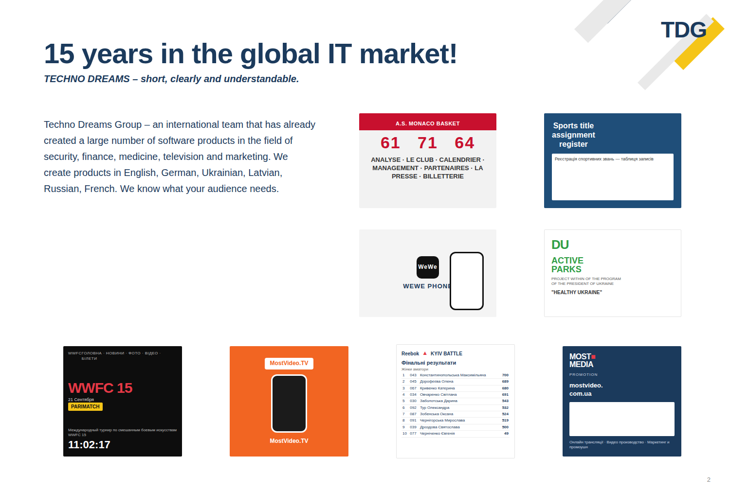TDG
15 years in the global IT market!
TECHNO DREAMS – short, clearly and understandable.
Techno Dreams Group – an international team that has already created a large number of software products in the field of security, finance, medicine, television and marketing. We create products in English, German, Ukrainian, Latvian, Russian, French. We know what your audience needs.
A.S. MONACO BASKET
61 71 64
ANALYSE · LE CLUB · CALENDRIER · MANAGEMENT · PARTENAIRES · LA PRESSE · BILLETTERIE
Sports title
assignment
register
Реєстрація спортивних звань — таблиця записів
WeWe
WEWE PHONE
DU
ACTIVE
PARKS
PROJECT WITHIN OF THE PROGRAM
OF THE PRESIDENT OF UKRAINE
"HEALTHY UKRAINE"
WWFC ГОЛОВНА · НОВИНИ · ФОТО · ВІДЕО · БІЛЕТИ
WWFC 15
21 Сентября
PARIMATCH
Международный турнир по смешанным боевым искусствам WWFC 15
11:02:17
MostVideo.TV
MostVideo.TV
Reebok▲KYIV BATTLE
Фінальні результати
Жінки аматори
| 1 | 043 | Константинопольська Максимільяна | 700 |
| 2 | 045 | Дорофєєва Олена | 689 |
| 3 | 067 | Кривенко Катерина | 680 |
| 4 | 034 | Овчаренко Світлана | 691 |
| 5 | 030 | Заболотська Дарина | 543 |
| 6 | 092 | Тур Олександра | 532 |
| 7 | 087 | Зобенська Оксана | 524 |
| 8 | 091 | Чернігорська Мирослава | 519 |
| 9 | 039 | Дроздова Святослава | 500 |
| 10 | 077 | Черніченко Євгенія | 49 |
MOST■
MEDIA
PROMOTION
mostvideo.
com.ua
Онлайн трансляції · Видео производство · Маркетинг и промоушн
2